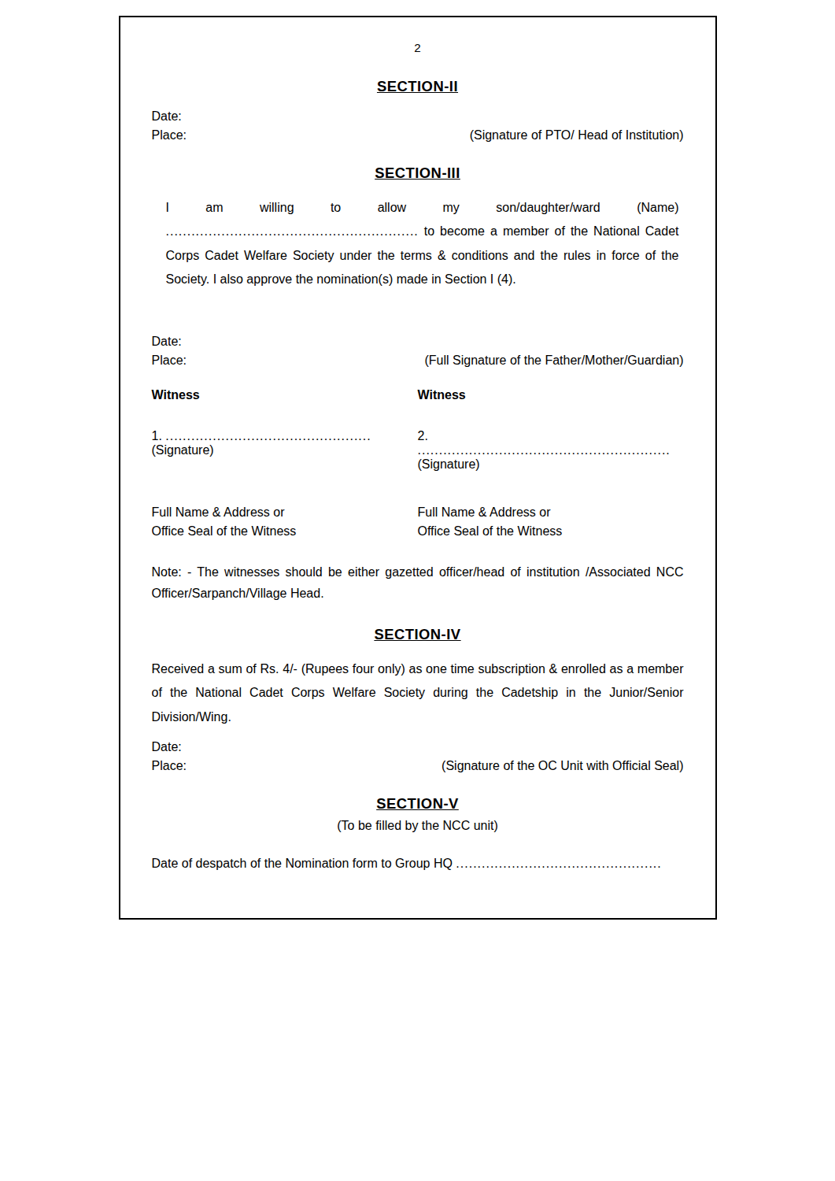2
SECTION-II
Date:
Place: (Signature of PTO/ Head of Institution)
SECTION-III
I am willing to allow my son/daughter/ward (Name) ........................................................... to become a member of the National Cadet Corps Cadet Welfare Society under the terms & conditions and the rules in force of the Society. I also approve the nomination(s) made in Section I (4).
Date:
Place: (Full Signature of the Father/Mother/Guardian)
Witness Witness
1. ................................................ (Signature)
2. ........................................................... (Signature)
Full Name & Address or
Office Seal of the Witness
Full Name & Address or
Office Seal of the Witness
Note: - The witnesses should be either gazetted officer/head of institution /Associated NCC Officer/Sarpanch/Village Head.
SECTION-IV
Received a sum of Rs. 4/- (Rupees four only) as one time subscription & enrolled as a member of the National Cadet Corps Welfare Society during the Cadetship in the Junior/Senior Division/Wing.
Date:
Place: (Signature of the OC Unit with Official Seal)
SECTION-V
(To be filled by the NCC unit)
Date of despatch of the Nomination form to Group HQ ................................................